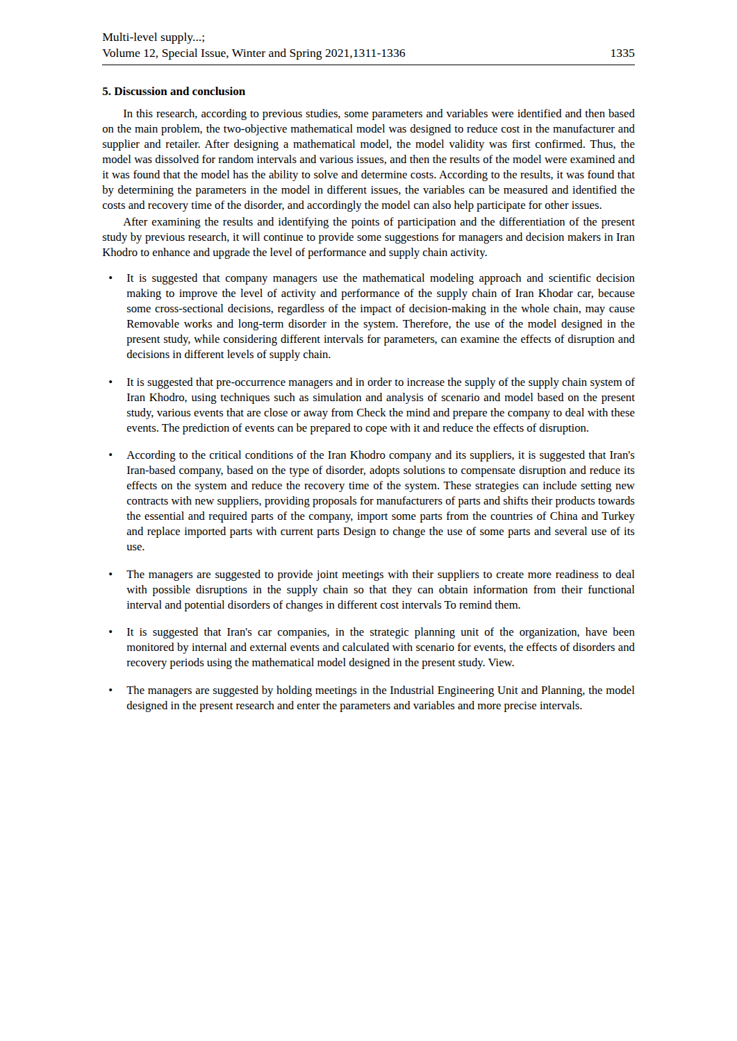Multi-level supply...; Volume 12, Special Issue, Winter and Spring 2021,1311-1336
1335
5. Discussion and conclusion
In this research, according to previous studies, some parameters and variables were identified and then based on the main problem, the two-objective mathematical model was designed to reduce cost in the manufacturer and supplier and retailer. After designing a mathematical model, the model validity was first confirmed. Thus, the model was dissolved for random intervals and various issues, and then the results of the model were examined and it was found that the model has the ability to solve and determine costs. According to the results, it was found that by determining the parameters in the model in different issues, the variables can be measured and identified the costs and recovery time of the disorder, and accordingly the model can also help participate for other issues.
After examining the results and identifying the points of participation and the differentiation of the present study by previous research, it will continue to provide some suggestions for managers and decision makers in Iran Khodro to enhance and upgrade the level of performance and supply chain activity.
It is suggested that company managers use the mathematical modeling approach and scientific decision making to improve the level of activity and performance of the supply chain of Iran Khodar car, because some cross-sectional decisions, regardless of the impact of decision-making in the whole chain, may cause Removable works and long-term disorder in the system. Therefore, the use of the model designed in the present study, while considering different intervals for parameters, can examine the effects of disruption and decisions in different levels of supply chain.
It is suggested that pre-occurrence managers and in order to increase the supply of the supply chain system of Iran Khodro, using techniques such as simulation and analysis of scenario and model based on the present study, various events that are close or away from Check the mind and prepare the company to deal with these events. The prediction of events can be prepared to cope with it and reduce the effects of disruption.
According to the critical conditions of the Iran Khodro company and its suppliers, it is suggested that Iran's Iran-based company, based on the type of disorder, adopts solutions to compensate disruption and reduce its effects on the system and reduce the recovery time of the system. These strategies can include setting new contracts with new suppliers, providing proposals for manufacturers of parts and shifts their products towards the essential and required parts of the company, import some parts from the countries of China and Turkey and replace imported parts with current parts Design to change the use of some parts and several use of its use.
The managers are suggested to provide joint meetings with their suppliers to create more readiness to deal with possible disruptions in the supply chain so that they can obtain information from their functional interval and potential disorders of changes in different cost intervals To remind them.
It is suggested that Iran's car companies, in the strategic planning unit of the organization, have been monitored by internal and external events and calculated with scenario for events, the effects of disorders and recovery periods using the mathematical model designed in the present study. View.
The managers are suggested by holding meetings in the Industrial Engineering Unit and Planning, the model designed in the present research and enter the parameters and variables and more precise intervals.